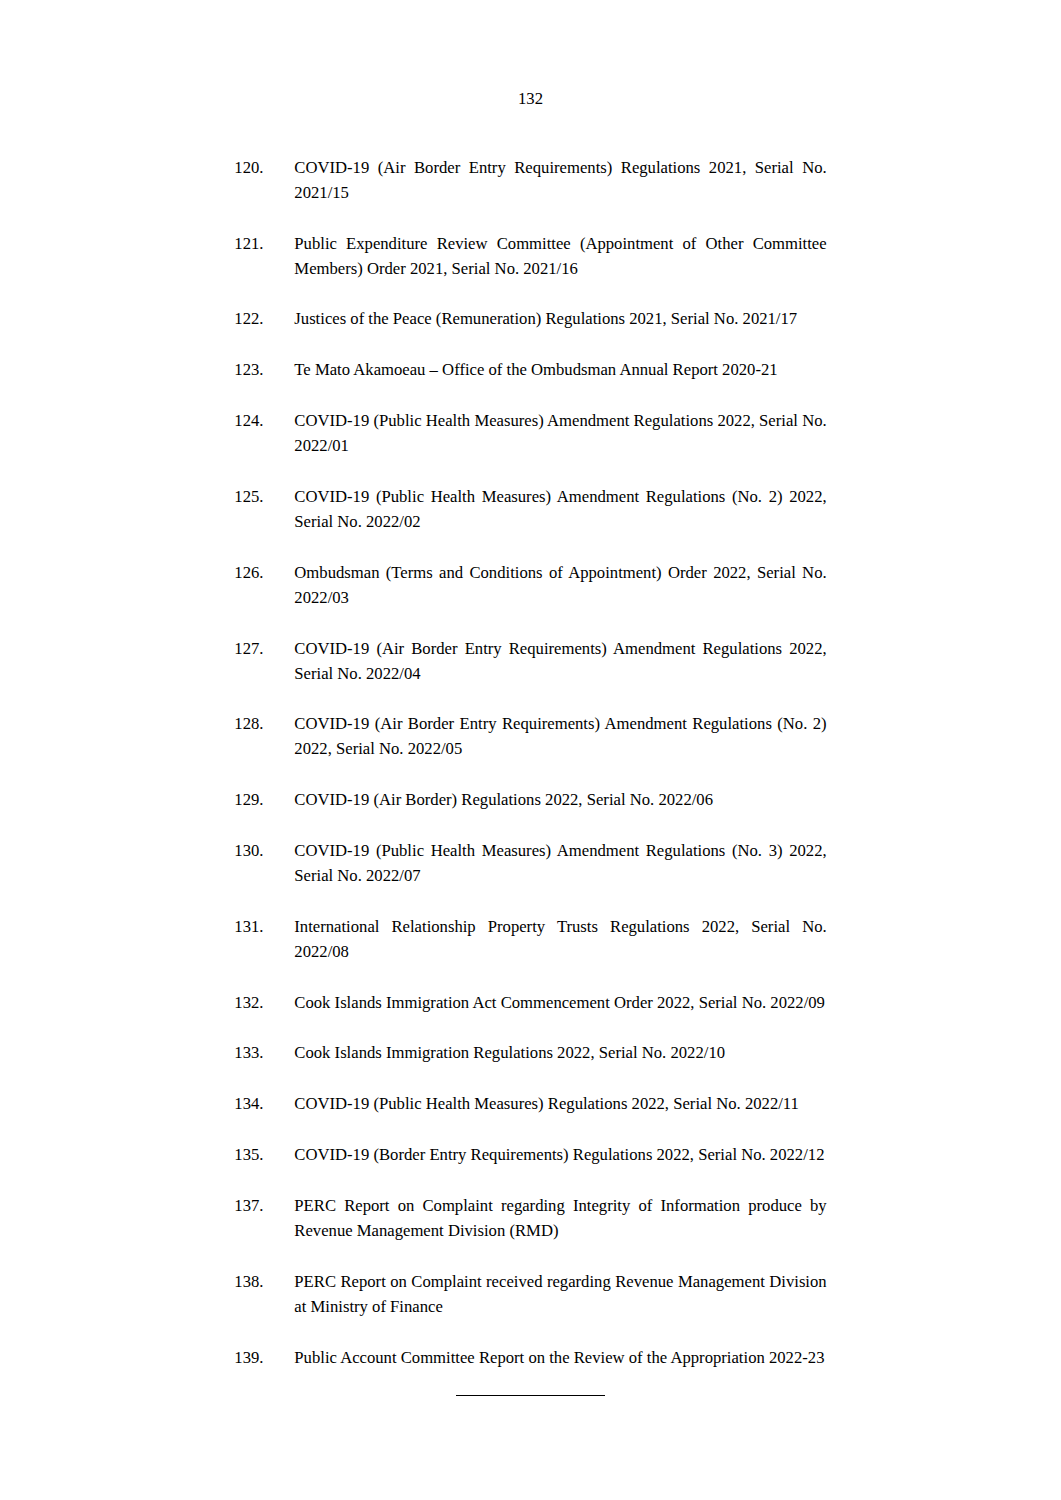132
120. COVID-19 (Air Border Entry Requirements) Regulations 2021, Serial No. 2021/15
121. Public Expenditure Review Committee (Appointment of Other Committee Members) Order 2021, Serial No. 2021/16
122. Justices of the Peace (Remuneration) Regulations 2021, Serial No. 2021/17
123. Te Mato Akamoeau – Office of the Ombudsman Annual Report 2020-21
124. COVID-19 (Public Health Measures) Amendment Regulations 2022, Serial No. 2022/01
125. COVID-19 (Public Health Measures) Amendment Regulations (No. 2) 2022, Serial No. 2022/02
126. Ombudsman (Terms and Conditions of Appointment) Order 2022, Serial No. 2022/03
127. COVID-19 (Air Border Entry Requirements) Amendment Regulations 2022, Serial No. 2022/04
128. COVID-19 (Air Border Entry Requirements) Amendment Regulations (No. 2) 2022, Serial No. 2022/05
129. COVID-19 (Air Border) Regulations 2022, Serial No. 2022/06
130. COVID-19 (Public Health Measures) Amendment Regulations (No. 3) 2022, Serial No. 2022/07
131. International Relationship Property Trusts Regulations 2022, Serial No. 2022/08
132. Cook Islands Immigration Act Commencement Order 2022, Serial No. 2022/09
133. Cook Islands Immigration Regulations 2022, Serial No. 2022/10
134. COVID-19 (Public Health Measures) Regulations 2022, Serial No. 2022/11
135. COVID-19 (Border Entry Requirements) Regulations 2022, Serial No. 2022/12
137. PERC Report on Complaint regarding Integrity of Information produce by Revenue Management Division (RMD)
138. PERC Report on Complaint received regarding Revenue Management Division at Ministry of Finance
139. Public Account Committee Report on the Review of the Appropriation 2022-23